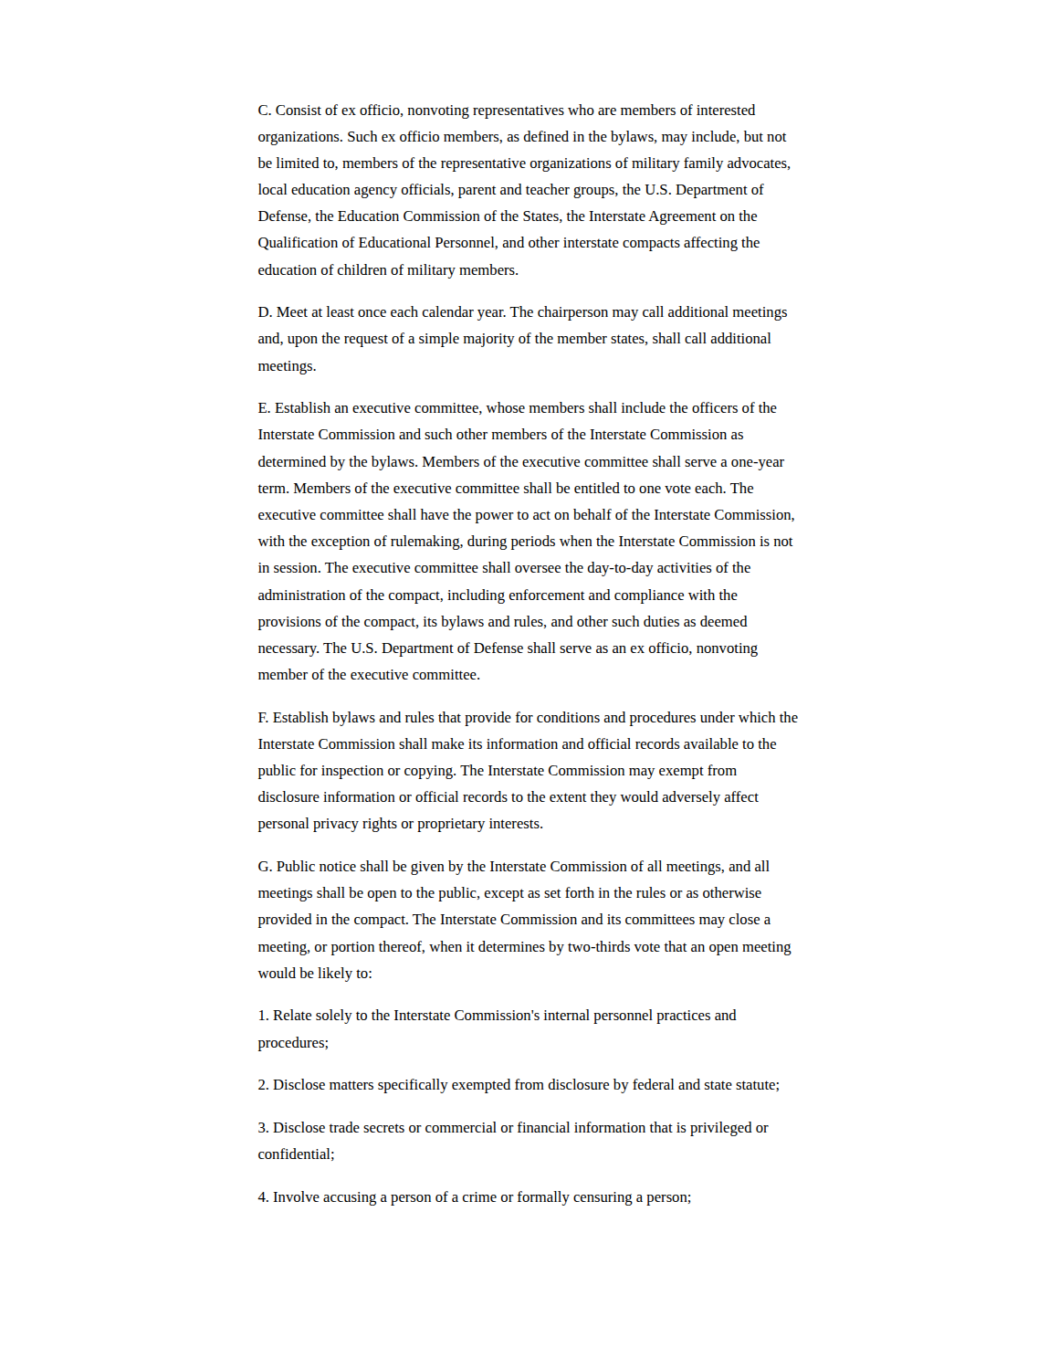C. Consist of ex officio, nonvoting representatives who are members of interested organizations. Such ex officio members, as defined in the bylaws, may include, but not be limited to, members of the representative organizations of military family advocates, local education agency officials, parent and teacher groups, the U.S. Department of Defense, the Education Commission of the States, the Interstate Agreement on the Qualification of Educational Personnel, and other interstate compacts affecting the education of children of military members.
D. Meet at least once each calendar year. The chairperson may call additional meetings and, upon the request of a simple majority of the member states, shall call additional meetings.
E. Establish an executive committee, whose members shall include the officers of the Interstate Commission and such other members of the Interstate Commission as determined by the bylaws. Members of the executive committee shall serve a one-year term. Members of the executive committee shall be entitled to one vote each. The executive committee shall have the power to act on behalf of the Interstate Commission, with the exception of rulemaking, during periods when the Interstate Commission is not in session. The executive committee shall oversee the day-to-day activities of the administration of the compact, including enforcement and compliance with the provisions of the compact, its bylaws and rules, and other such duties as deemed necessary. The U.S. Department of Defense shall serve as an ex officio, nonvoting member of the executive committee.
F. Establish bylaws and rules that provide for conditions and procedures under which the Interstate Commission shall make its information and official records available to the public for inspection or copying. The Interstate Commission may exempt from disclosure information or official records to the extent they would adversely affect personal privacy rights or proprietary interests.
G. Public notice shall be given by the Interstate Commission of all meetings, and all meetings shall be open to the public, except as set forth in the rules or as otherwise provided in the compact. The Interstate Commission and its committees may close a meeting, or portion thereof, when it determines by two-thirds vote that an open meeting would be likely to:
1. Relate solely to the Interstate Commission's internal personnel practices and procedures;
2. Disclose matters specifically exempted from disclosure by federal and state statute;
3. Disclose trade secrets or commercial or financial information that is privileged or confidential;
4. Involve accusing a person of a crime or formally censuring a person;